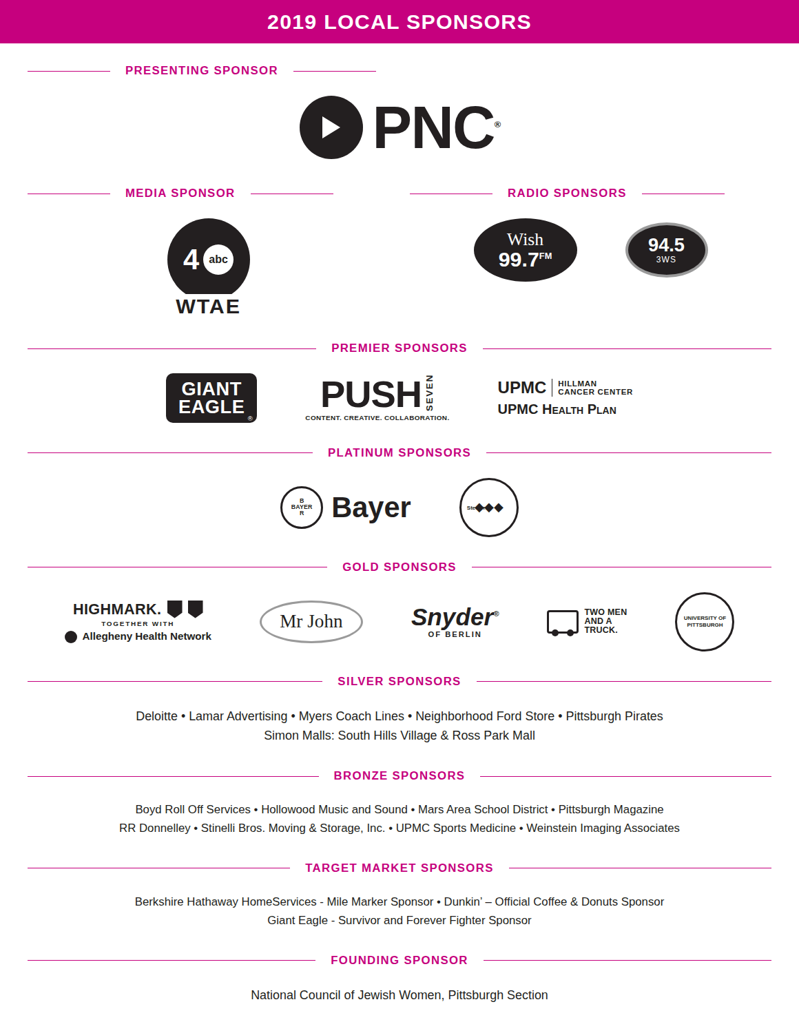2019 Local Sponsors
Presenting Sponsor
PNC®
Media Sponsor
4 abc
WTAE
Radio Sponsors
Wish 99.7FM
94.5 3WS
Premier Sponsors
GIANT
EAGLE®
PUSH SEVEN
CONTENT. CREATIVE. COLLABORATION.
UPMC HILLMAN
CANCER CENTER
UPMC Health Plan
Platinum Sponsors
B
BAYER
R Bayer
Steelers ◆◆◆
Gold Sponsors
HIGHMARK.
TOGETHER WITH
Allegheny Health Network
Mr John
Snyder®
OF BERLIN
TWO MEN
AND A
TRUCK.
UNIVERSITY OF
PITTSBURGH
Silver Sponsors
Deloitte • Lamar Advertising • Myers Coach Lines • Neighborhood Ford Store • Pittsburgh Pirates
Simon Malls: South Hills Village & Ross Park Mall
Bronze Sponsors
Boyd Roll Off Services • Hollowood Music and Sound • Mars Area School District • Pittsburgh Magazine
RR Donnelley • Stinelli Bros. Moving & Storage, Inc. • UPMC Sports Medicine • Weinstein Imaging Associates
Target Market Sponsors
Berkshire Hathaway HomeServices - Mile Marker Sponsor • Dunkin’ – Official Coffee & Donuts Sponsor
Giant Eagle - Survivor and Forever Fighter Sponsor
Founding Sponsor
National Council of Jewish Women, Pittsburgh Section